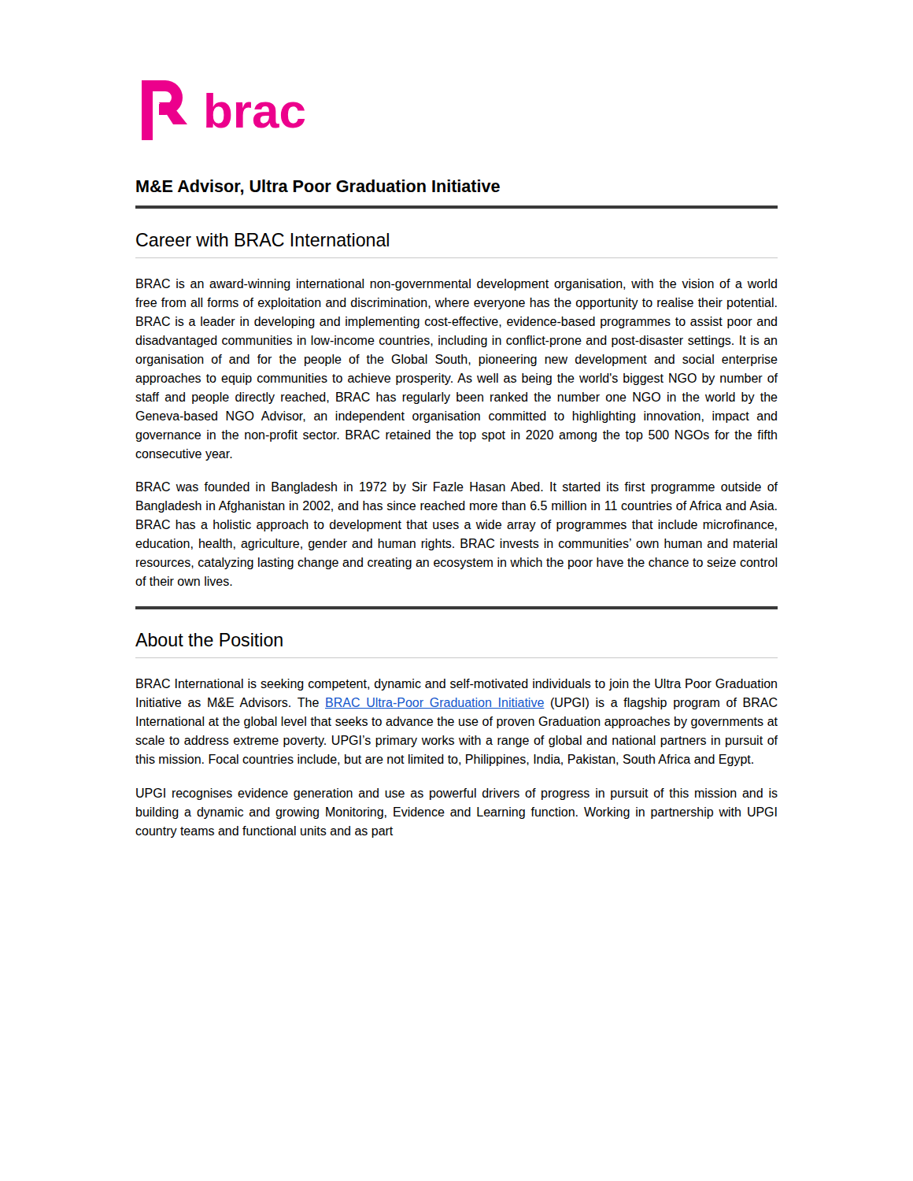brac
M&E Advisor, Ultra Poor Graduation Initiative
Career with BRAC International
BRAC is an award-winning international non-governmental development organisation, with the vision of a world free from all forms of exploitation and discrimination, where everyone has the opportunity to realise their potential. BRAC is a leader in developing and implementing cost-effective, evidence-based programmes to assist poor and disadvantaged communities in low-income countries, including in conflict-prone and post-disaster settings. It is an organisation of and for the people of the Global South, pioneering new development and social enterprise approaches to equip communities to achieve prosperity. As well as being the world's biggest NGO by number of staff and people directly reached, BRAC has regularly been ranked the number one NGO in the world by the Geneva-based NGO Advisor, an independent organisation committed to highlighting innovation, impact and governance in the non-profit sector. BRAC retained the top spot in 2020 among the top 500 NGOs for the fifth consecutive year.
BRAC was founded in Bangladesh in 1972 by Sir Fazle Hasan Abed. It started its first programme outside of Bangladesh in Afghanistan in 2002, and has since reached more than 6.5 million in 11 countries of Africa and Asia. BRAC has a holistic approach to development that uses a wide array of programmes that include microfinance, education, health, agriculture, gender and human rights. BRAC invests in communities’ own human and material resources, catalyzing lasting change and creating an ecosystem in which the poor have the chance to seize control of their own lives.
About the Position
BRAC International is seeking competent, dynamic and self-motivated individuals to join the Ultra Poor Graduation Initiative as M&E Advisors. The BRAC Ultra-Poor Graduation Initiative (UPGI) is a flagship program of BRAC International at the global level that seeks to advance the use of proven Graduation approaches by governments at scale to address extreme poverty. UPGI’s primary works with a range of global and national partners in pursuit of this mission. Focal countries include, but are not limited to, Philippines, India, Pakistan, South Africa and Egypt.
UPGI recognises evidence generation and use as powerful drivers of progress in pursuit of this mission and is building a dynamic and growing Monitoring, Evidence and Learning function. Working in partnership with UPGI country teams and functional units and as part